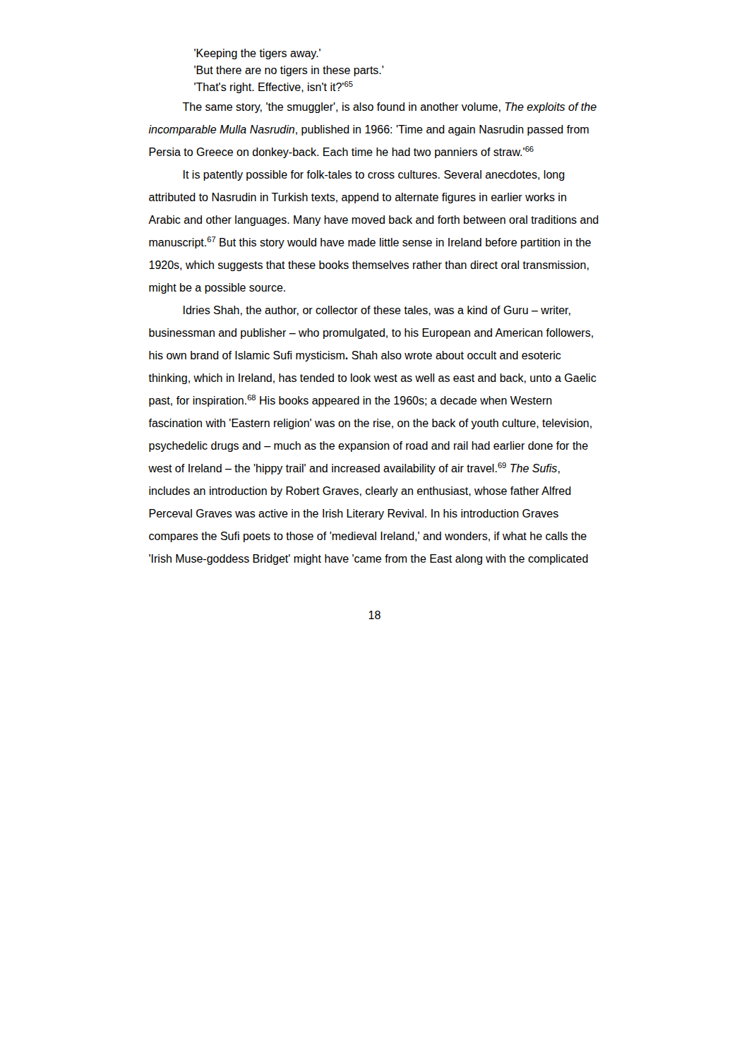'Keeping the tigers away.'
'But there are no tigers in these parts.'
'That's right. Effective, isn't it?'65
The same story, 'the smuggler', is also found in another volume, The exploits of the incomparable Mulla Nasrudin, published in 1966: 'Time and again Nasrudin passed from Persia to Greece on donkey-back. Each time he had two panniers of straw.'66
It is patently possible for folk-tales to cross cultures. Several anecdotes, long attributed to Nasrudin in Turkish texts, append to alternate figures in earlier works in Arabic and other languages. Many have moved back and forth between oral traditions and manuscript.67 But this story would have made little sense in Ireland before partition in the 1920s, which suggests that these books themselves rather than direct oral transmission, might be a possible source.
Idries Shah, the author, or collector of these tales, was a kind of Guru – writer, businessman and publisher – who promulgated, to his European and American followers, his own brand of Islamic Sufi mysticism. Shah also wrote about occult and esoteric thinking, which in Ireland, has tended to look west as well as east and back, unto a Gaelic past, for inspiration.68 His books appeared in the 1960s; a decade when Western fascination with 'Eastern religion' was on the rise, on the back of youth culture, television, psychedelic drugs and – much as the expansion of road and rail had earlier done for the west of Ireland – the 'hippy trail' and increased availability of air travel.69 The Sufis, includes an introduction by Robert Graves, clearly an enthusiast, whose father Alfred Perceval Graves was active in the Irish Literary Revival. In his introduction Graves compares the Sufi poets to those of 'medieval Ireland,' and wonders, if what he calls the 'Irish Muse-goddess Bridget' might have 'came from the East along with the complicated
18